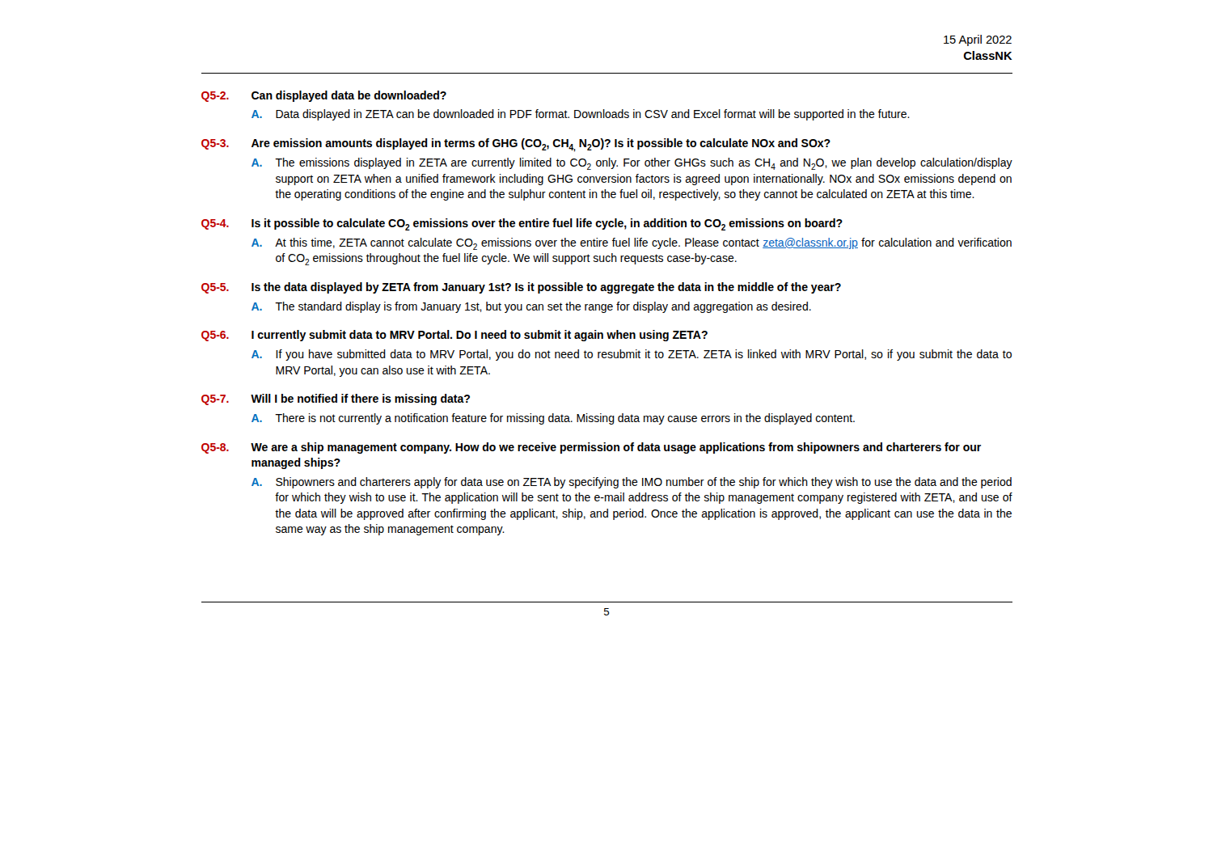15 April 2022
ClassNK
Q5-2.
Can displayed data be downloaded?
A.
Data displayed in ZETA can be downloaded in PDF format. Downloads in CSV and Excel format will be supported in the future.
Q5-3.
Are emission amounts displayed in terms of GHG (CO2, CH4, N2O)? Is it possible to calculate NOx and SOx?
A.
The emissions displayed in ZETA are currently limited to CO2 only. For other GHGs such as CH4 and N2O, we plan develop calculation/display support on ZETA when a unified framework including GHG conversion factors is agreed upon internationally. NOx and SOx emissions depend on the operating conditions of the engine and the sulphur content in the fuel oil, respectively, so they cannot be calculated on ZETA at this time.
Q5-4.
Is it possible to calculate CO2 emissions over the entire fuel life cycle, in addition to CO2 emissions on board?
A.
At this time, ZETA cannot calculate CO2 emissions over the entire fuel life cycle. Please contact zeta@classnk.or.jp for calculation and verification of CO2 emissions throughout the fuel life cycle. We will support such requests case-by-case.
Q5-5.
Is the data displayed by ZETA from January 1st? Is it possible to aggregate the data in the middle of the year?
A.
The standard display is from January 1st, but you can set the range for display and aggregation as desired.
Q5-6.
I currently submit data to MRV Portal. Do I need to submit it again when using ZETA?
A.
If you have submitted data to MRV Portal, you do not need to resubmit it to ZETA. ZETA is linked with MRV Portal, so if you submit the data to MRV Portal, you can also use it with ZETA.
Q5-7.
Will I be notified if there is missing data?
A.
There is not currently a notification feature for missing data. Missing data may cause errors in the displayed content.
Q5-8.
We are a ship management company. How do we receive permission of data usage applications from shipowners and charterers for our managed ships?
A.
Shipowners and charterers apply for data use on ZETA by specifying the IMO number of the ship for which they wish to use the data and the period for which they wish to use it. The application will be sent to the e-mail address of the ship management company registered with ZETA, and use of the data will be approved after confirming the applicant, ship, and period. Once the application is approved, the applicant can use the data in the same way as the ship management company.
5